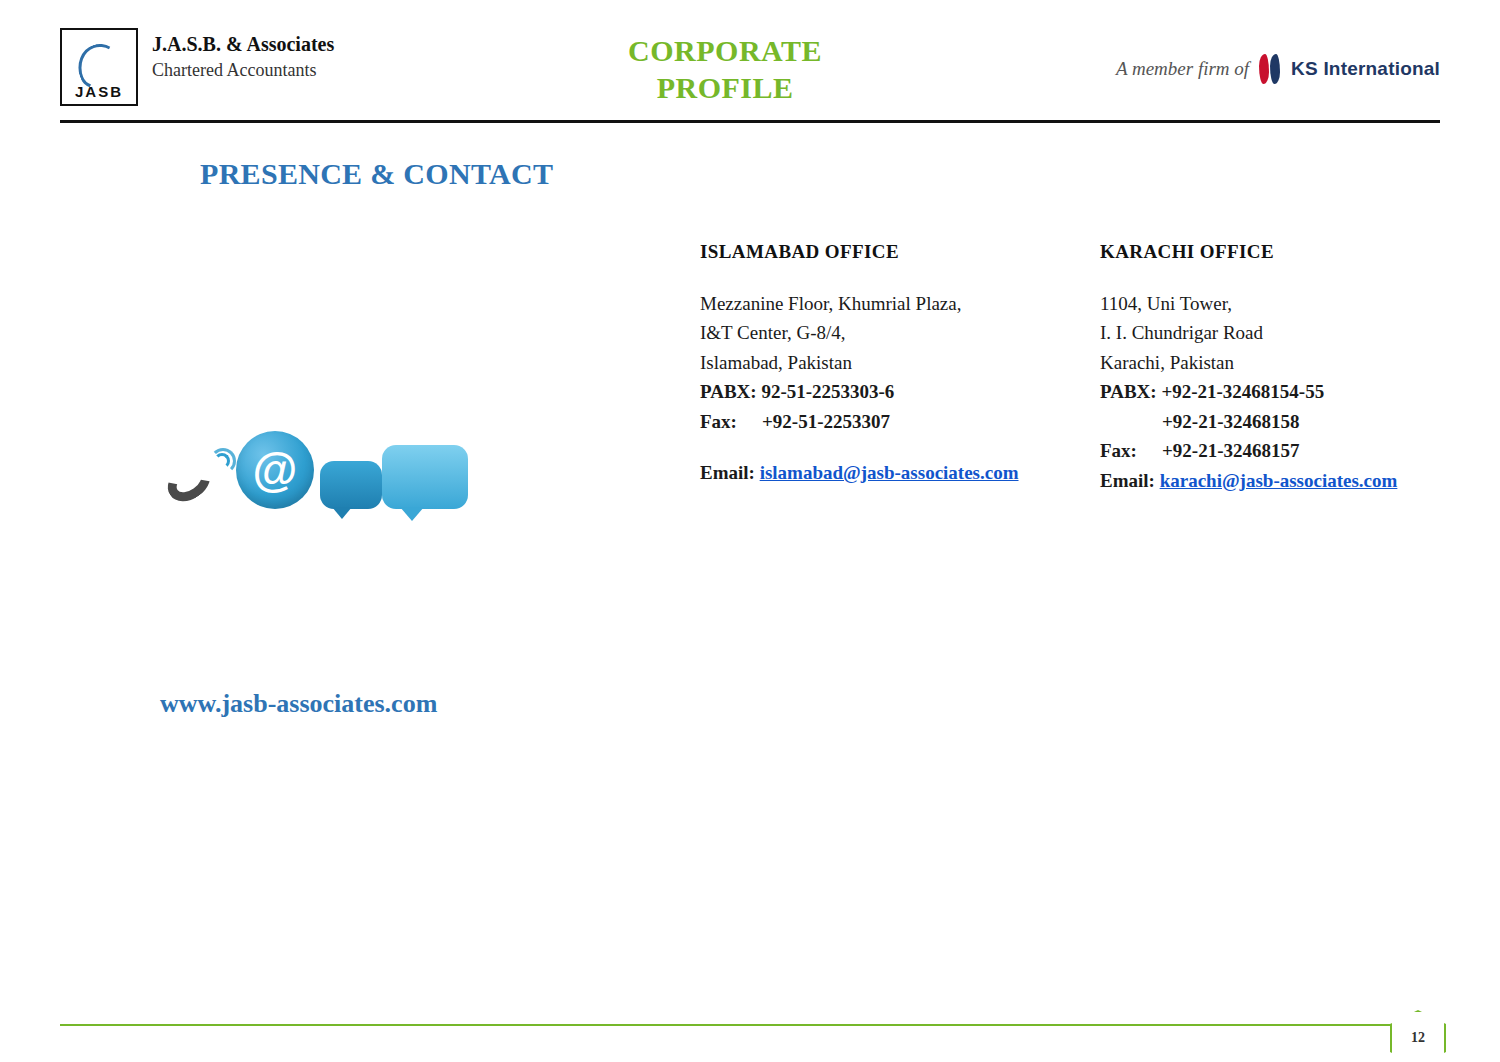JASB
J.A.S.B. & Associates
Chartered Accountants
CORPORATE
PROFILE
A member firm of KS International
PRESENCE & CONTACT
@
www.jasb-associates.com
ISLAMABAD OFFICE
Mezzanine Floor, Khumrial Plaza,
I&T Center, G-8/4,
Islamabad, Pakistan
PABX: 92-51-2253303-6
Fax:+92-51-2253307
Email: islamabad@jasb-associates.com
KARACHI OFFICE
1104, Uni Tower,
I. I. Chundrigar Road
Karachi, Pakistan
PABX: +92-21-32468154-55
+92-21-32468158
Fax:+92-21-32468157
Email: karachi@jasb-associates.com
12